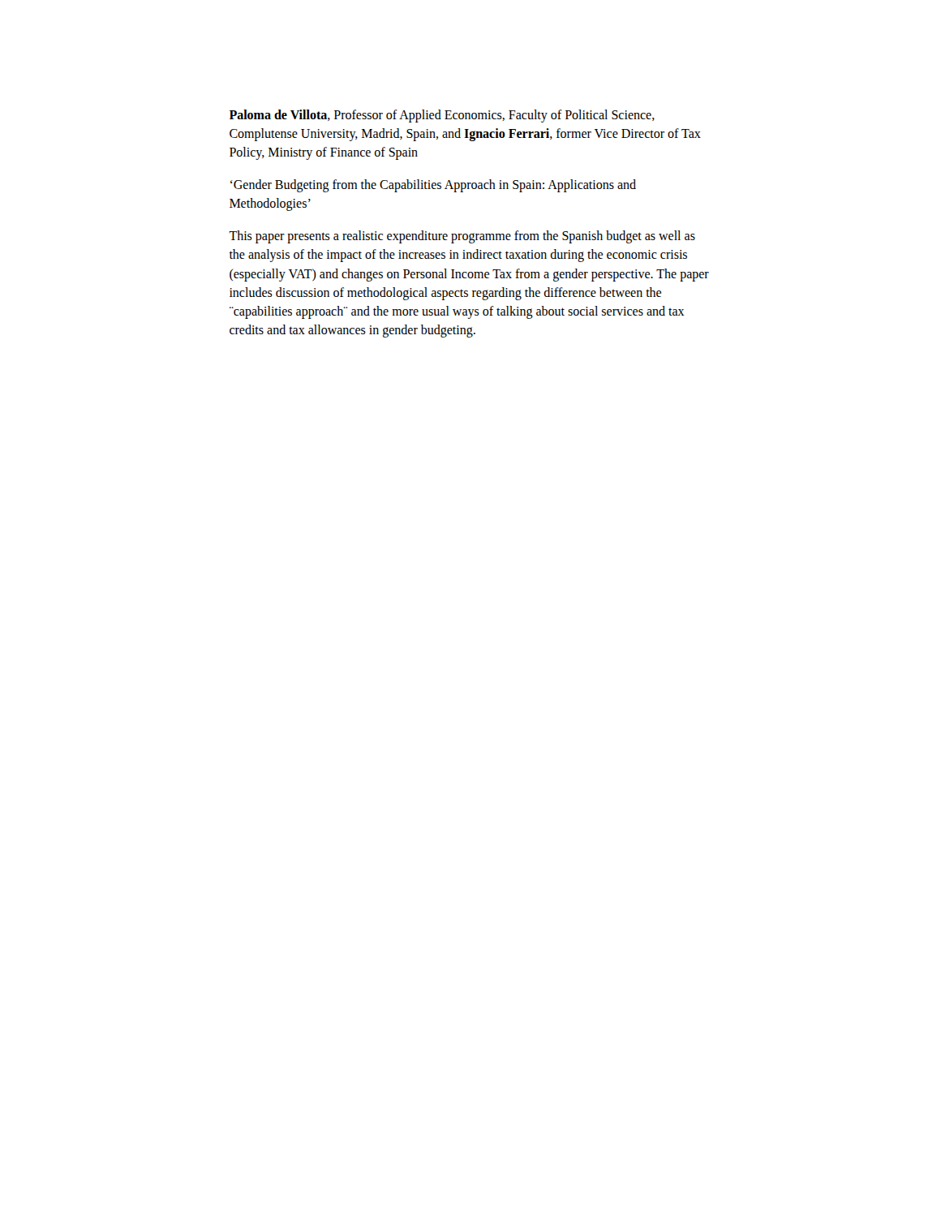Paloma de Villota, Professor of Applied Economics, Faculty of Political Science, Complutense University, Madrid, Spain, and Ignacio Ferrari, former Vice Director of Tax Policy, Ministry of Finance of Spain
‘Gender Budgeting from the Capabilities Approach in Spain: Applications and Methodologies’
This paper presents a realistic expenditure programme from the Spanish budget as well as the analysis of the impact of the increases in indirect taxation during the economic crisis (especially VAT) and changes on Personal Income Tax from a gender perspective. The paper includes discussion of methodological aspects regarding the difference between the ¨capabilities approach¨ and the more usual ways of talking about social services and tax credits and tax allowances in gender budgeting.